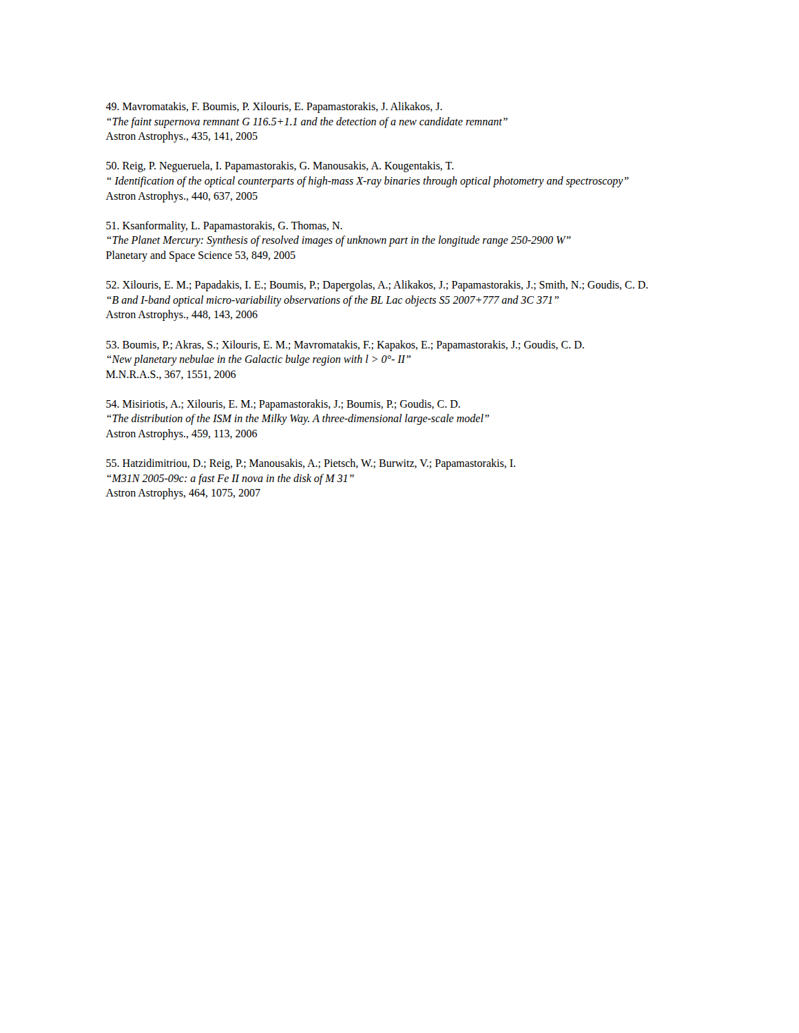49. Mavromatakis, F. Boumis, P. Xilouris, E. Papamastorakis, J. Alikakos, J. “The faint supernova remnant G 116.5+1.1 and the detection of a new candidate remnant” Astron Astrophys., 435, 141, 2005
50. Reig, P. Negueruela, I. Papamastorakis, G. Manousakis, A. Kougentakis, T. “ Identification of the optical counterparts of high-mass X-ray binaries through optical photometry and spectroscopy” Astron Astrophys., 440, 637, 2005
51. Ksanformality, L. Papamastorakis, G. Thomas, N. “The Planet Mercury: Synthesis of resolved images of unknown part in the longitude range 250-2900 W” Planetary and Space Science 53, 849, 2005
52. Xilouris, E. M.; Papadakis, I. E.; Boumis, P.; Dapergolas, A.; Alikakos, J.; Papamastorakis, J.; Smith, N.; Goudis, C. D. “B and I-band optical micro-variability observations of the BL Lac objects S5 2007+777 and 3C 371” Astron Astrophys., 448, 143, 2006
53. Boumis, P.; Akras, S.; Xilouris, E. M.; Mavromatakis, F.; Kapakos, E.; Papamastorakis, J.; Goudis, C. D. “New planetary nebulae in the Galactic bulge region with l > 0°- II” M.N.R.A.S., 367, 1551, 2006
54. Misiriotis, A.; Xilouris, E. M.; Papamastorakis, J.; Boumis, P.; Goudis, C. D. “The distribution of the ISM in the Milky Way. A three-dimensional large-scale model” Astron Astrophys., 459, 113, 2006
55. Hatzidimitriou, D.; Reig, P.; Manousakis, A.; Pietsch, W.; Burwitz, V.; Papamastorakis, I. “M31N 2005-09c: a fast Fe II nova in the disk of M 31” Astron Astrophys, 464, 1075, 2007